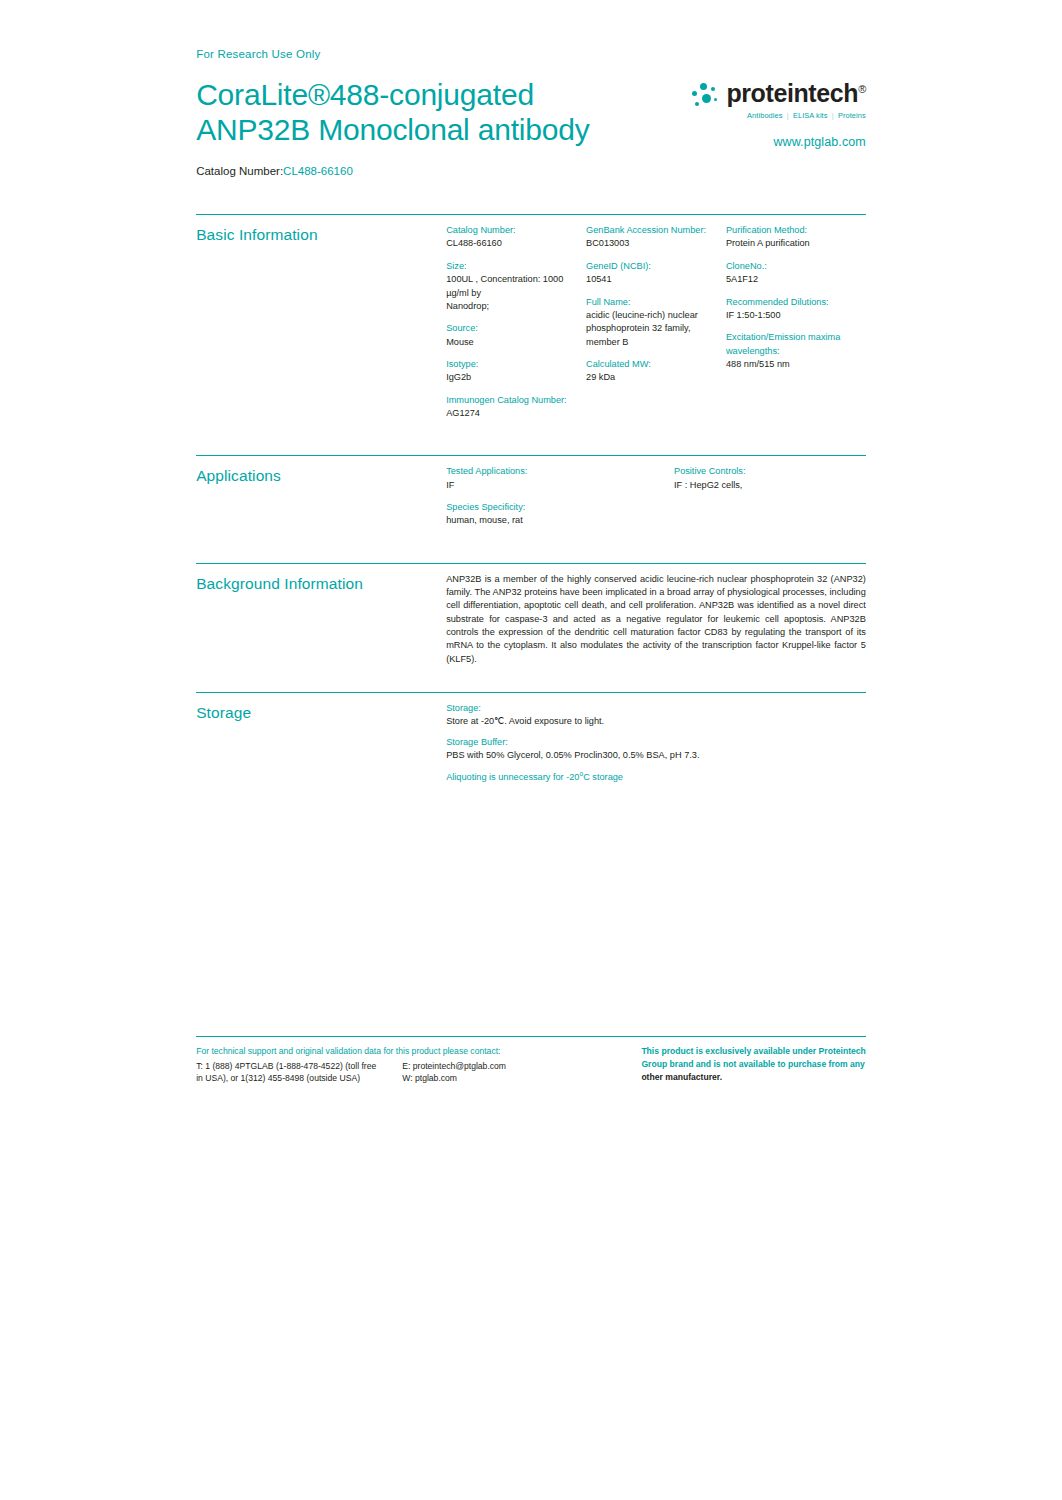For Research Use Only
CoraLite®488-conjugated
ANP32B Monoclonal antibody
Catalog Number:CL488-66160
proteintech®
Antibodies | ELISA kits | Proteins
www.ptglab.com
Basic Information
Catalog Number: CL488-66160 Size: 100UL , Concentration: 1000 µg/ml by
Nanodrop; Source: Mouse Isotype: IgG2b Immunogen Catalog Number: AG1274
GenBank Accession Number: BC013003 GeneID (NCBI): 10541 Full Name: acidic (leucine-rich) nuclear
phosphoprotein 32 family, member B Calculated MW: 29 kDa
Purification Method: Protein A purification CloneNo.: 5A1F12 Recommended Dilutions: IF 1:50-1:500 Excitation/Emission maxima
wavelengths: 488 nm/515 nm
Applications
Tested Applications: IF Species Specificity: human, mouse, rat
Positive Controls: IF : HepG2 cells,
Background Information
ANP32B is a member of the highly conserved acidic leucine-rich nuclear phosphoprotein 32 (ANP32) family. The ANP32 proteins have been implicated in a broad array of physiological processes, including cell differentiation, apoptotic cell death, and cell proliferation. ANP32B was identified as a novel direct substrate for caspase-3 and acted as a negative regulator for leukemic cell apoptosis. ANP32B controls the expression of the dendritic cell maturation factor CD83 by regulating the transport of its mRNA to the cytoplasm. It also modulates the activity of the transcription factor Kruppel-like factor 5 (KLF5).
Storage
Storage: Store at -20℃. Avoid exposure to light.
Storage Buffer: PBS with 50% Glycerol, 0.05% Proclin300, 0.5% BSA, pH 7.3.
Aliquoting is unnecessary for -20oC storage
For technical support and original validation data for this product please contact:
T: 1 (888) 4PTGLAB (1-888-478-4522) (toll free
in USA), or 1(312) 455-8498 (outside USA)
E: proteintech@ptglab.com
W: ptglab.com
This product is exclusively available under Proteintech
Group brand and is not available to purchase from any
other manufacturer.